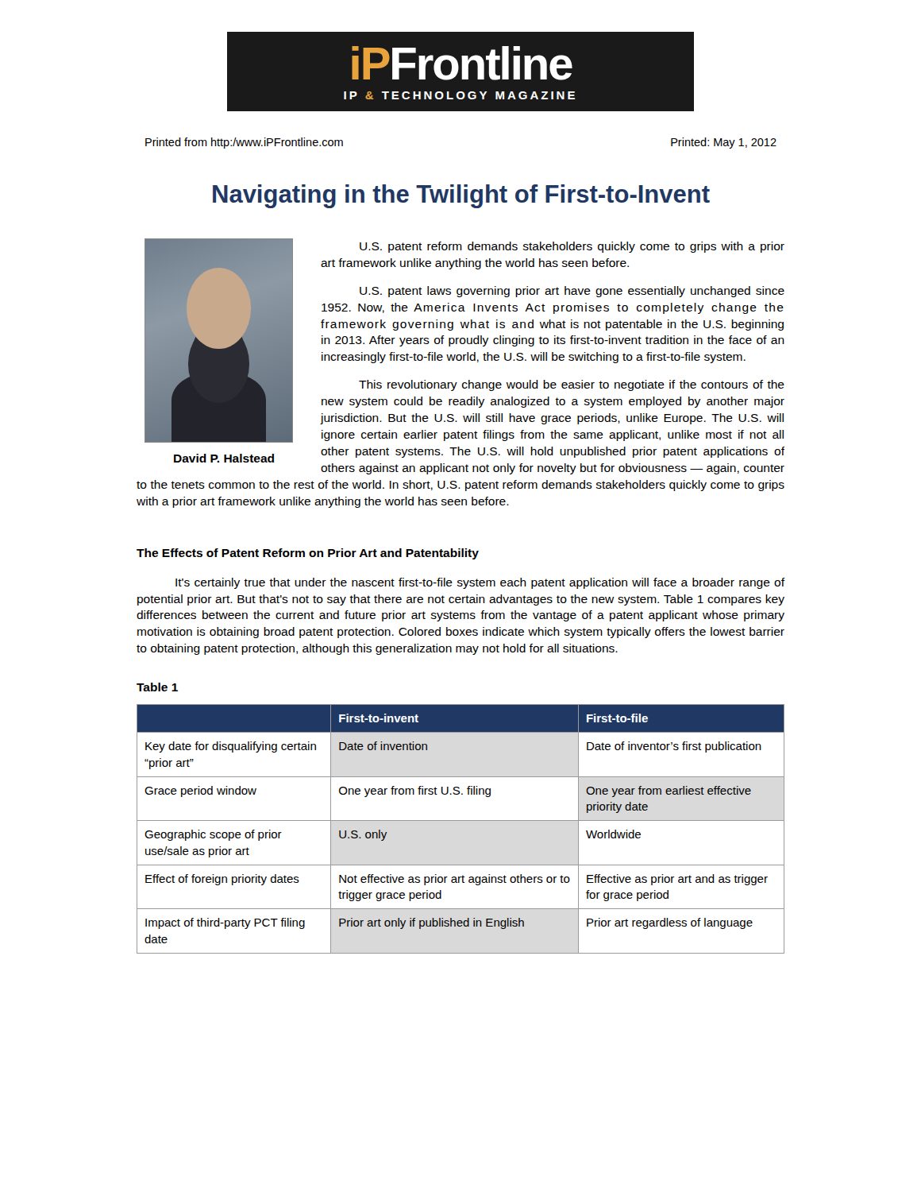iPFrontline
IP & TECHNOLOGY MAGAZINE
Printed from http:/www.iPFrontline.com Printed: May 1, 2012
Navigating in the Twilight of First-to-Invent
David P. Halstead
U.S. patent reform demands stakeholders quickly come to grips with a prior art framework unlike anything the world has seen before.
U.S. patent laws governing prior art have gone essentially unchanged since 1952. Now, the America Invents Act promises to completely change the framework governing what is and what is not patentable in the U.S. beginning in 2013. After years of proudly clinging to its first-to-invent tradition in the face of an increasingly first-to-file world, the U.S. will be switching to a first-to-file system.
This revolutionary change would be easier to negotiate if the contours of the new system could be readily analogized to a system employed by another major jurisdiction. But the U.S. will still have grace periods, unlike Europe. The U.S. will ignore certain earlier patent filings from the same applicant, unlike most if not all other patent systems. The U.S. will hold unpublished prior patent applications of others against an applicant not only for novelty but for obviousness — again, counter to the tenets common to the rest of the world. In short, U.S. patent reform demands stakeholders quickly come to grips with a prior art framework unlike anything the world has seen before.
The Effects of Patent Reform on Prior Art and Patentability
It's certainly true that under the nascent first-to-file system each patent application will face a broader range of potential prior art. But that's not to say that there are not certain advantages to the new system. Table 1 compares key differences between the current and future prior art systems from the vantage of a patent applicant whose primary motivation is obtaining broad patent protection. Colored boxes indicate which system typically offers the lowest barrier to obtaining patent protection, although this generalization may not hold for all situations.
Table 1
| | First-to-invent | First-to-file |
| --- | --- | --- |
| Key date for disqualifying certain “prior art” | Date of invention | Date of inventor’s first publication |
| Grace period window | One year from first U.S. filing | One year from earliest effective priority date |
| Geographic scope of prior use/sale as prior art | U.S. only | Worldwide |
| Effect of foreign priority dates | Not effective as prior art against others or to trigger grace period | Effective as prior art and as trigger for grace period |
| Impact of third-party PCT filing date | Prior art only if published in English | Prior art regardless of language |